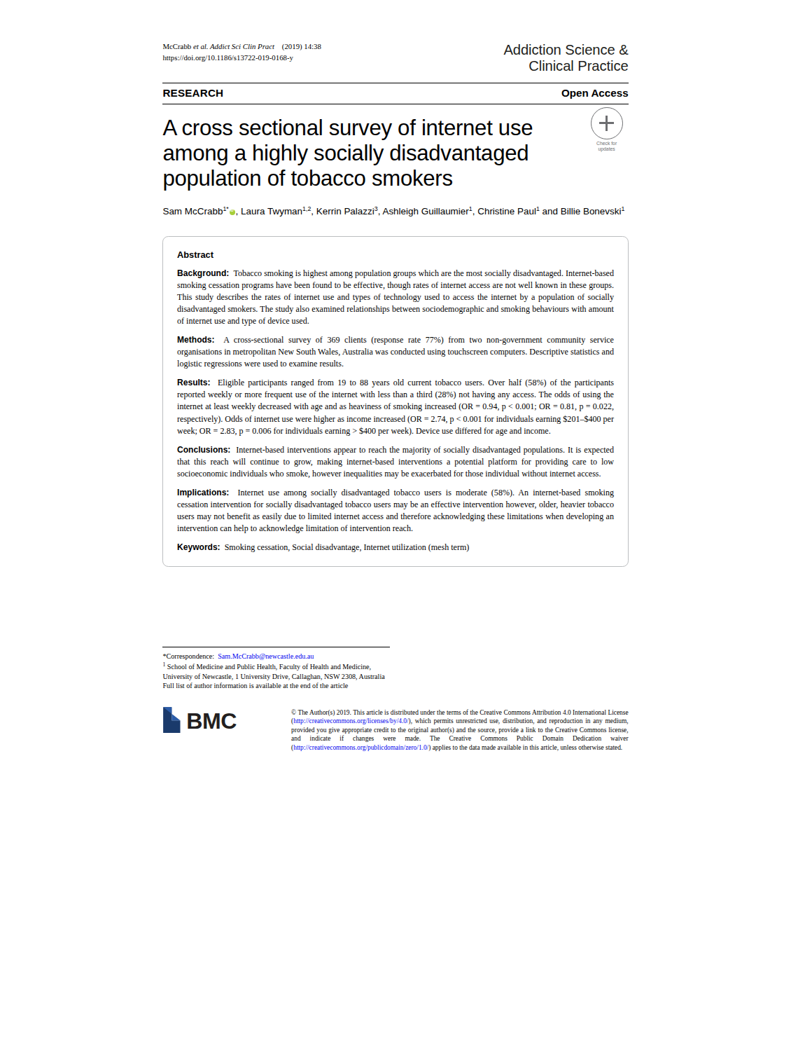McCrabb et al. Addict Sci Clin Pract (2019) 14:38
https://doi.org/10.1186/s13722-019-0168-y
Addiction Science & Clinical Practice
RESEARCH
Open Access
Check for
updates
A cross sectional survey of internet use among a highly socially disadvantaged population of tobacco smokers
Sam McCrabb1* , Laura Twyman1,2, Kerrin Palazzi3, Ashleigh Guillaumier1, Christine Paul1 and Billie Bonevski1
Abstract
Background: Tobacco smoking is highest among population groups which are the most socially disadvantaged. Internet-based smoking cessation programs have been found to be effective, though rates of internet access are not well known in these groups. This study describes the rates of internet use and types of technology used to access the internet by a population of socially disadvantaged smokers. The study also examined relationships between sociodemographic and smoking behaviours with amount of internet use and type of device used.
Methods: A cross-sectional survey of 369 clients (response rate 77%) from two non-government community service organisations in metropolitan New South Wales, Australia was conducted using touchscreen computers. Descriptive statistics and logistic regressions were used to examine results.
Results: Eligible participants ranged from 19 to 88 years old current tobacco users. Over half (58%) of the participants reported weekly or more frequent use of the internet with less than a third (28%) not having any access. The odds of using the internet at least weekly decreased with age and as heaviness of smoking increased (OR = 0.94, p < 0.001; OR = 0.81, p = 0.022, respectively). Odds of internet use were higher as income increased (OR = 2.74, p < 0.001 for individuals earning $201–$400 per week; OR = 2.83, p = 0.006 for individuals earning > $400 per week). Device use differed for age and income.
Conclusions: Internet-based interventions appear to reach the majority of socially disadvantaged populations. It is expected that this reach will continue to grow, making internet-based interventions a potential platform for providing care to low socioeconomic individuals who smoke, however inequalities may be exacerbated for those individual without internet access.
Implications: Internet use among socially disadvantaged tobacco users is moderate (58%). An internet-based smoking cessation intervention for socially disadvantaged tobacco users may be an effective intervention however, older, heavier tobacco users may not benefit as easily due to limited internet access and therefore acknowledging these limitations when developing an intervention can help to acknowledge limitation of intervention reach.
Keywords: Smoking cessation, Social disadvantage, Internet utilization (mesh term)
*Correspondence: Sam.McCrabb@newcastle.edu.au
1 School of Medicine and Public Health, Faculty of Health and Medicine,
University of Newcastle, 1 University Drive, Callaghan, NSW 2308, Australia
Full list of author information is available at the end of the article
BMC
© The Author(s) 2019. This article is distributed under the terms of the Creative Commons Attribution 4.0 International License (http://creativecommons.org/licenses/by/4.0/), which permits unrestricted use, distribution, and reproduction in any medium, provided you give appropriate credit to the original author(s) and the source, provide a link to the Creative Commons license, and indicate if changes were made. The Creative Commons Public Domain Dedication waiver (http://creativecommons.org/publicdomain/zero/1.0/) applies to the data made available in this article, unless otherwise stated.